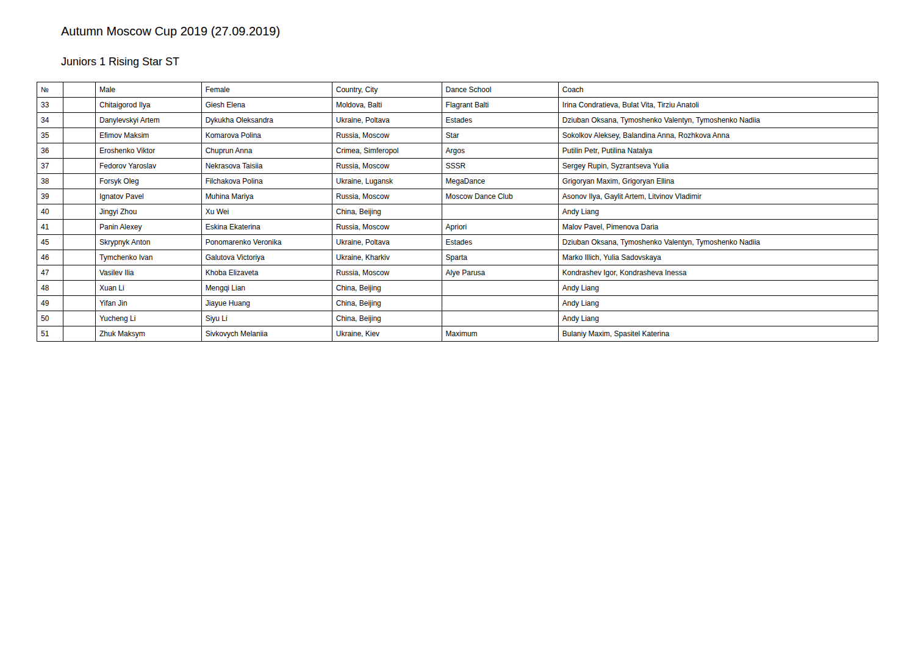Autumn Moscow Cup 2019 (27.09.2019)
Juniors 1 Rising Star ST
| № | | Male | Female | Country, City | Dance School | Coach |
| --- | --- | --- | --- | --- | --- | --- |
| 33 | | Chitaigorod Ilya | Giesh Elena | Moldova, Balti | Flagrant Balti | Irina Condratieva, Bulat Vita, Tirziu Anatoli |
| 34 | | Danylevskyi Artem | Dykukha Oleksandra | Ukraine, Poltava | Estades | Dziuban Oksana, Tymoshenko Valentyn, Tymoshenko Nadiia |
| 35 | | Efimov Maksim | Komarova Polina | Russia, Moscow | Star | Sokolkov Aleksey, Balandina Anna, Rozhkova Anna |
| 36 | | Eroshenko Viktor | Chuprun Anna | Crimea, Simferopol | Argos | Putilin Petr, Putilina Natalya |
| 37 | | Fedorov Yaroslav | Nekrasova Taisiia | Russia, Moscow | SSSR | Sergey Rupin, Syzrantseva Yulia |
| 38 | | Forsyk Oleg | Filchakova Polina | Ukraine, Lugansk | MegaDance | Grigoryan Maxim, Grigoryan Ellina |
| 39 | | Ignatov Pavel | Muhina Mariya | Russia, Moscow | Moscow Dance Club | Asonov Ilya, Gaylit Artem, Litvinov Vladimir |
| 40 | | Jingyi Zhou | Xu Wei | China, Beijing | | Andy Liang |
| 41 | | Panin Alexey | Eskina Ekaterina | Russia, Moscow | Apriori | Malov Pavel, Pimenova Daria |
| 45 | | Skrypnyk Anton | Ponomarenko Veronika | Ukraine, Poltava | Estades | Dziuban Oksana, Tymoshenko Valentyn, Tymoshenko Nadiia |
| 46 | | Tymchenko Ivan | Galutova Victoriya | Ukraine, Kharkiv | Sparta | Marko Illich, Yulia Sadovskaya |
| 47 | | Vasilev Ilia | Khoba Elizaveta | Russia, Moscow | Alye Parusa | Kondrashev Igor, Kondrasheva Inessa |
| 48 | | Xuan Li | Mengqi Lian | China, Beijing | | Andy Liang |
| 49 | | Yifan Jin | Jiayue Huang | China, Beijing | | Andy Liang |
| 50 | | Yucheng Li | Siyu Li | China, Beijing | | Andy Liang |
| 51 | | Zhuk Maksym | Sivkovych Melaniia | Ukraine, Kiev | Maximum | Bulaniy Maxim, Spasitel Katerina |